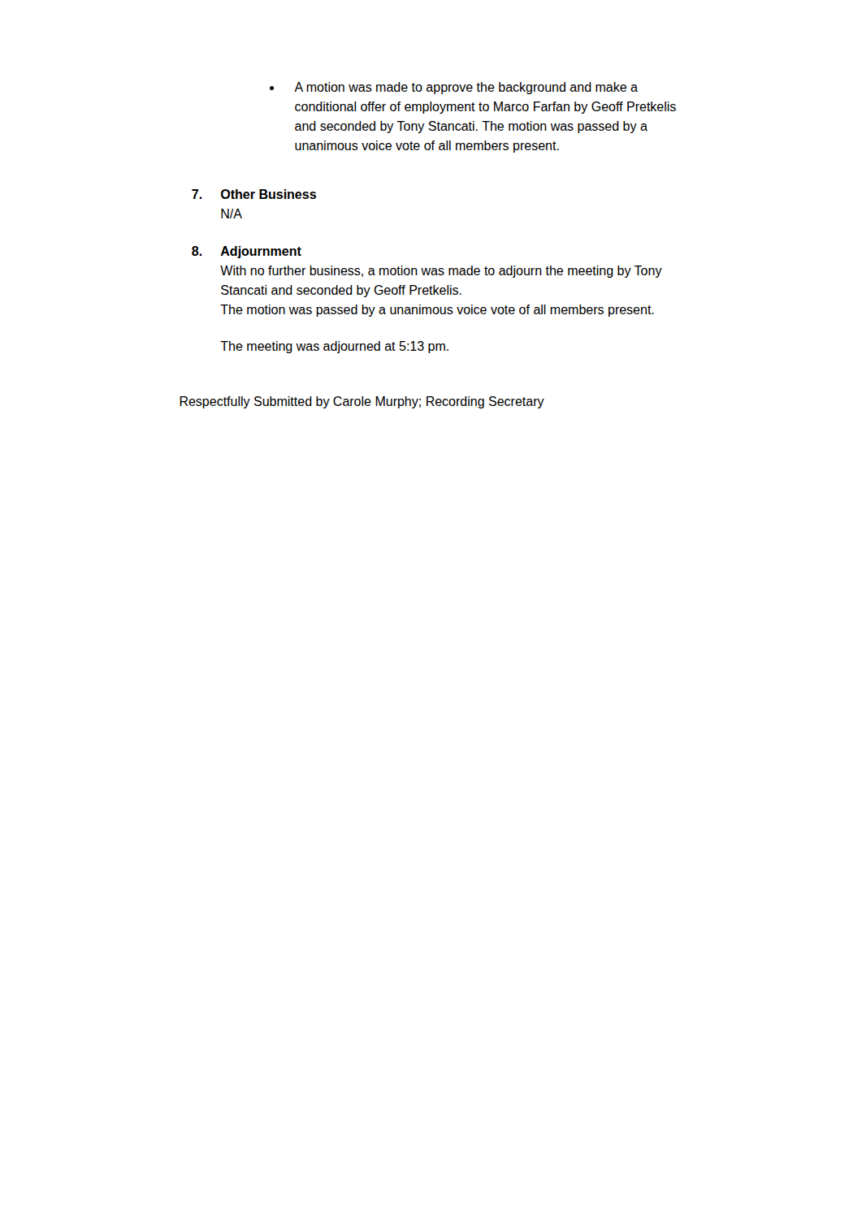A motion was made to approve the background and make a conditional offer of employment to Marco Farfan by Geoff Pretkelis and seconded by Tony Stancati. The motion was passed by a unanimous voice vote of all members present.
Other Business
N/A
Adjournment
With no further business, a motion was made to adjourn the meeting by Tony Stancati and seconded by Geoff Pretkelis.
The motion was passed by a unanimous voice vote of all members present.
The meeting was adjourned at 5:13 pm.
Respectfully Submitted by Carole Murphy; Recording Secretary